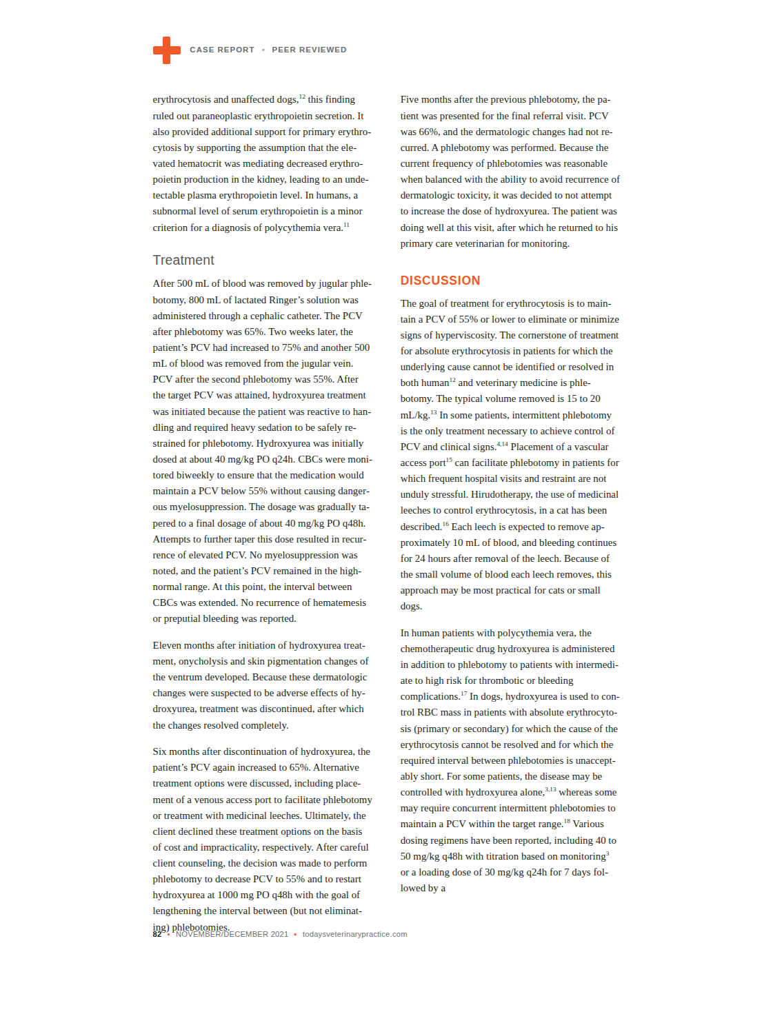Case Report ▪ Peer Reviewed
erythrocytosis and unaffected dogs,12 this finding ruled out paraneoplastic erythropoietin secretion. It also provided additional support for primary erythrocytosis by supporting the assumption that the elevated hematocrit was mediating decreased erythropoietin production in the kidney, leading to an undetectable plasma erythropoietin level. In humans, a subnormal level of serum erythropoietin is a minor criterion for a diagnosis of polycythemia vera.11
Treatment
After 500 mL of blood was removed by jugular phlebotomy, 800 mL of lactated Ringer’s solution was administered through a cephalic catheter. The PCV after phlebotomy was 65%. Two weeks later, the patient’s PCV had increased to 75% and another 500 mL of blood was removed from the jugular vein. PCV after the second phlebotomy was 55%. After the target PCV was attained, hydroxyurea treatment was initiated because the patient was reactive to handling and required heavy sedation to be safely restrained for phlebotomy. Hydroxyurea was initially dosed at about 40 mg/kg PO q24h. CBCs were monitored biweekly to ensure that the medication would maintain a PCV below 55% without causing dangerous myelosuppression. The dosage was gradually tapered to a final dosage of about 40 mg/kg PO q48h. Attempts to further taper this dose resulted in recurrence of elevated PCV. No myelosuppression was noted, and the patient’s PCV remained in the high-normal range. At this point, the interval between CBCs was extended. No recurrence of hematemesis or preputial bleeding was reported.
Eleven months after initiation of hydroxyurea treatment, onycholysis and skin pigmentation changes of the ventrum developed. Because these dermatologic changes were suspected to be adverse effects of hydroxyurea, treatment was discontinued, after which the changes resolved completely.
Six months after discontinuation of hydroxyurea, the patient’s PCV again increased to 65%. Alternative treatment options were discussed, including placement of a venous access port to facilitate phlebotomy or treatment with medicinal leeches. Ultimately, the client declined these treatment options on the basis of cost and impracticality, respectively. After careful client counseling, the decision was made to perform phlebotomy to decrease PCV to 55% and to restart hydroxyurea at 1000 mg PO q48h with the goal of lengthening the interval between (but not eliminating) phlebotomies.
Five months after the previous phlebotomy, the patient was presented for the final referral visit. PCV was 66%, and the dermatologic changes had not recurred. A phlebotomy was performed. Because the current frequency of phlebotomies was reasonable when balanced with the ability to avoid recurrence of dermatologic toxicity, it was decided to not attempt to increase the dose of hydroxyurea. The patient was doing well at this visit, after which he returned to his primary care veterinarian for monitoring.
Discussion
The goal of treatment for erythrocytosis is to maintain a PCV of 55% or lower to eliminate or minimize signs of hyperviscosity. The cornerstone of treatment for absolute erythrocytosis in patients for which the underlying cause cannot be identified or resolved in both human12 and veterinary medicine is phlebotomy. The typical volume removed is 15 to 20 mL/kg.13 In some patients, intermittent phlebotomy is the only treatment necessary to achieve control of PCV and clinical signs.4,14 Placement of a vascular access port15 can facilitate phlebotomy in patients for which frequent hospital visits and restraint are not unduly stressful. Hirudotherapy, the use of medicinal leeches to control erythrocytosis, in a cat has been described.16 Each leech is expected to remove approximately 10 mL of blood, and bleeding continues for 24 hours after removal of the leech. Because of the small volume of blood each leech removes, this approach may be most practical for cats or small dogs.
In human patients with polycythemia vera, the chemotherapeutic drug hydroxyurea is administered in addition to phlebotomy to patients with intermediate to high risk for thrombotic or bleeding complications.17 In dogs, hydroxyurea is used to control RBC mass in patients with absolute erythrocytosis (primary or secondary) for which the cause of the erythrocytosis cannot be resolved and for which the required interval between phlebotomies is unacceptably short. For some patients, the disease may be controlled with hydroxyurea alone,3,13 whereas some may require concurrent intermittent phlebotomies to maintain a PCV within the target range.18 Various dosing regimens have been reported, including 40 to 50 mg/kg q48h with titration based on monitoring3 or a loading dose of 30 mg/kg q24h for 7 days followed by a
82 ▪ NOVEMBER/DECEMBER 2021 ▪ todaysveterinarypractice.com